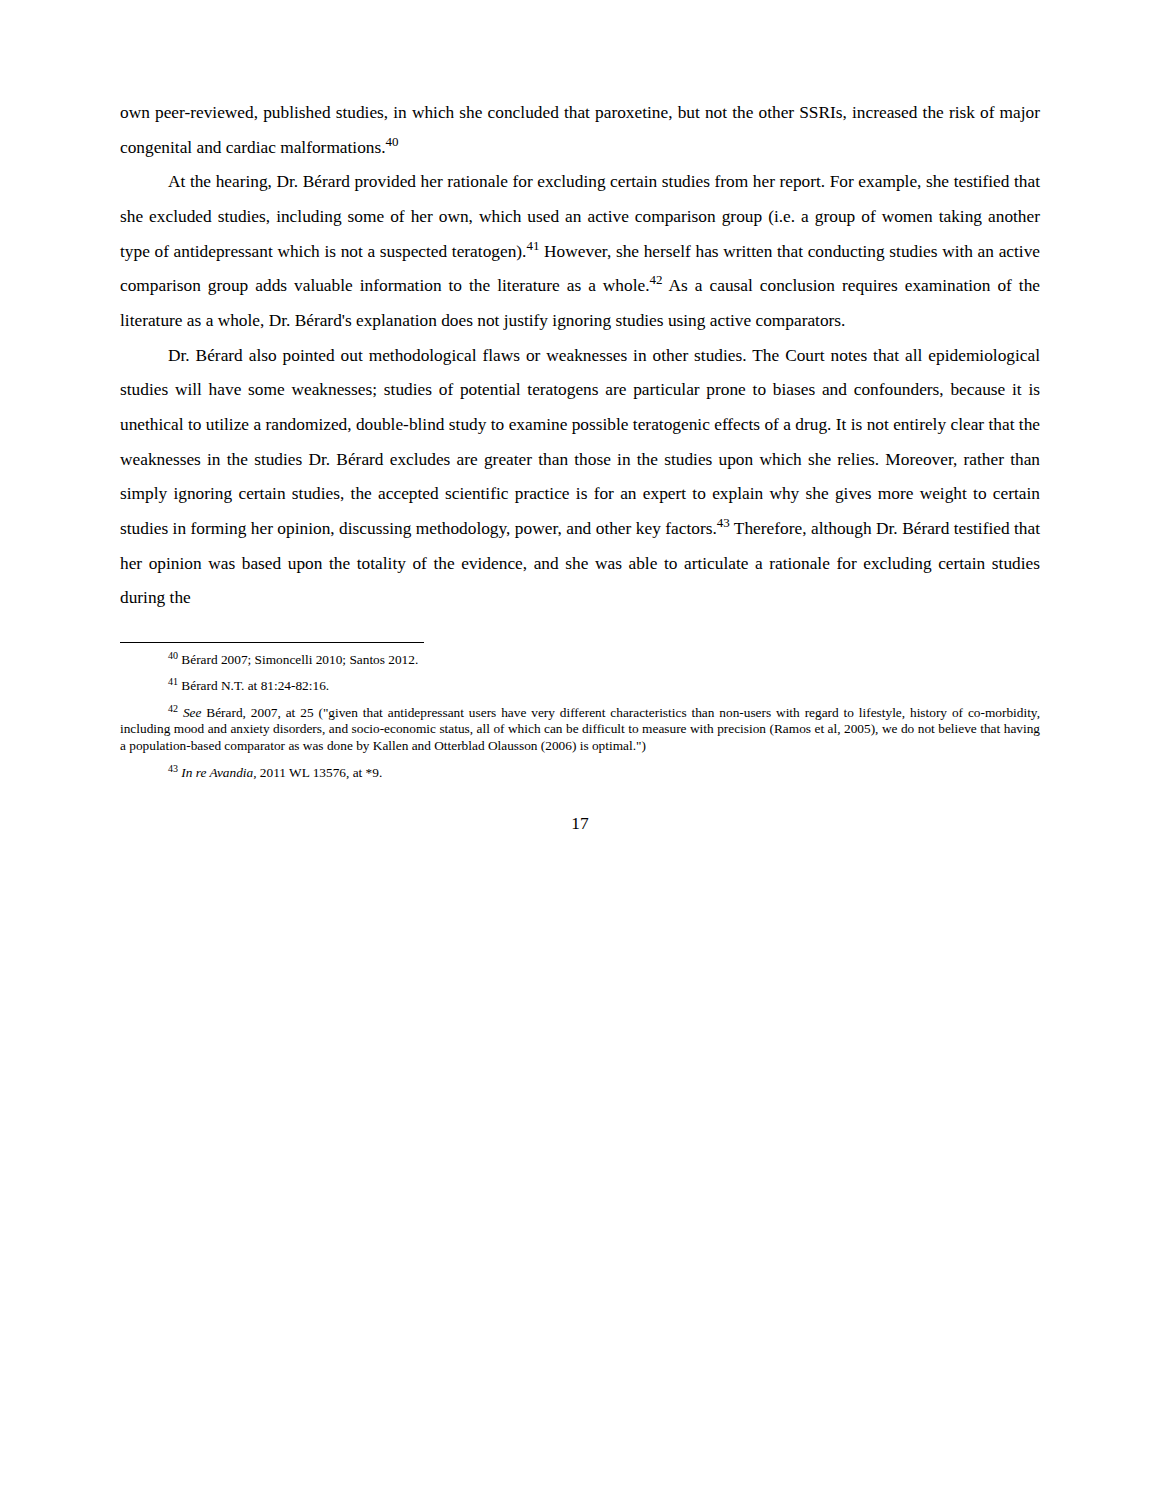own peer-reviewed, published studies, in which she concluded that paroxetine, but not the other SSRIs, increased the risk of major congenital and cardiac malformations.40
At the hearing, Dr. Bérard provided her rationale for excluding certain studies from her report. For example, she testified that she excluded studies, including some of her own, which used an active comparison group (i.e. a group of women taking another type of antidepressant which is not a suspected teratogen).41 However, she herself has written that conducting studies with an active comparison group adds valuable information to the literature as a whole.42 As a causal conclusion requires examination of the literature as a whole, Dr. Bérard's explanation does not justify ignoring studies using active comparators.
Dr. Bérard also pointed out methodological flaws or weaknesses in other studies. The Court notes that all epidemiological studies will have some weaknesses; studies of potential teratogens are particular prone to biases and confounders, because it is unethical to utilize a randomized, double-blind study to examine possible teratogenic effects of a drug. It is not entirely clear that the weaknesses in the studies Dr. Bérard excludes are greater than those in the studies upon which she relies. Moreover, rather than simply ignoring certain studies, the accepted scientific practice is for an expert to explain why she gives more weight to certain studies in forming her opinion, discussing methodology, power, and other key factors.43 Therefore, although Dr. Bérard testified that her opinion was based upon the totality of the evidence, and she was able to articulate a rationale for excluding certain studies during the
40 Bérard 2007; Simoncelli 2010; Santos 2012.
41 Bérard N.T. at 81:24-82:16.
42 See Bérard, 2007, at 25 ("given that antidepressant users have very different characteristics than non-users with regard to lifestyle, history of co-morbidity, including mood and anxiety disorders, and socio-economic status, all of which can be difficult to measure with precision (Ramos et al, 2005), we do not believe that having a population-based comparator as was done by Kallen and Otterblad Olausson (2006) is optimal.")
43 In re Avandia, 2011 WL 13576, at *9.
17